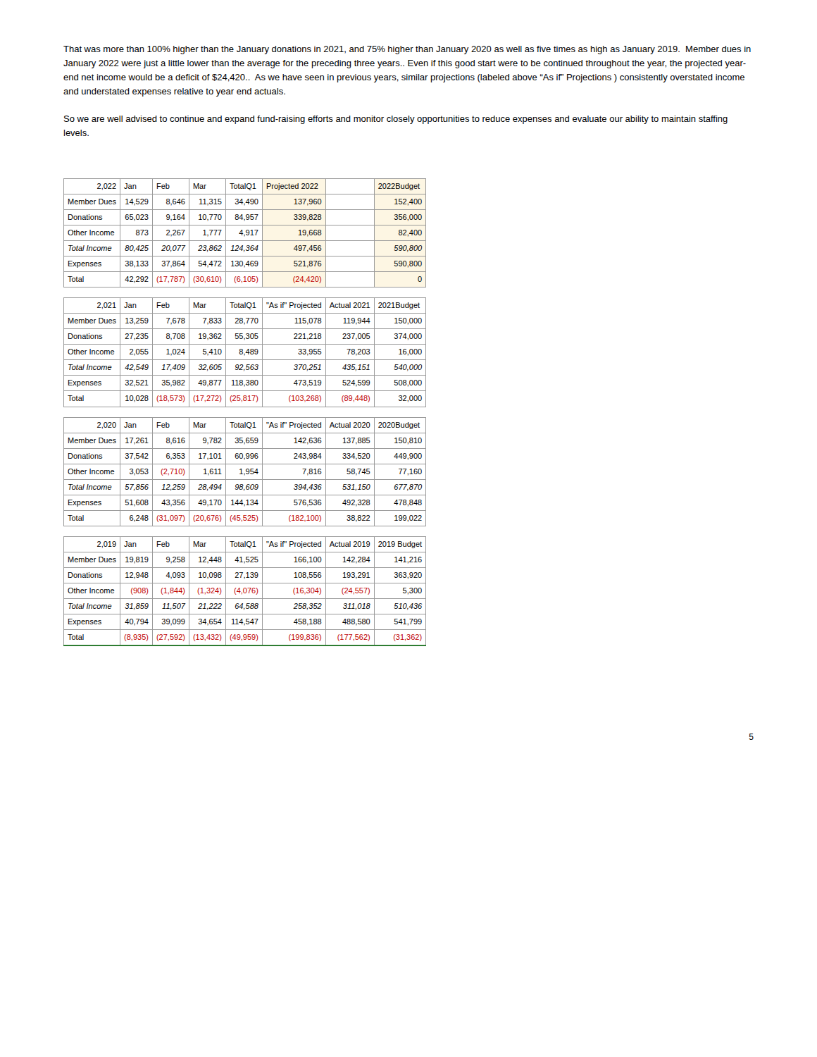That was more than 100% higher than the January donations in 2021, and 75% higher than January 2020 as well as five times as high as January 2019. Member dues in January 2022 were just a little lower than the average for the preceding three years.. Even if this good start were to be continued throughout the year, the projected year-end net income would be a deficit of $24,420.. As we have seen in previous years, similar projections (labeled above “As if” Projections ) consistently overstated income and understated expenses relative to year end actuals.
So we are well advised to continue and expand fund-raising efforts and monitor closely opportunities to reduce expenses and evaluate our ability to maintain staffing levels.
| 2,022 | Jan | Feb | Mar | TotalQ1 | Projected 2022 | | 2022Budget |
| Member Dues | 14,529 | 8,646 | 11,315 | 34,490 | 137,960 | | 152,400 |
| Donations | 65,023 | 9,164 | 10,770 | 84,957 | 339,828 | | 356,000 |
| Other Income | 873 | 2,267 | 1,777 | 4,917 | 19,668 | | 82,400 |
| Total Income | 80,425 | 20,077 | 23,862 | 124,364 | 497,456 | | 590,800 |
| Expenses | 38,133 | 37,864 | 54,472 | 130,469 | 521,876 | | 590,800 |
| Total | 42,292 | (17,787) | (30,610) | (6,105) | (24,420) | | 0 |
| 2,021 | Jan | Feb | Mar | TotalQ1 | "As if" Projected | Actual 2021 | 2021Budget |
| Member Dues | 13,259 | 7,678 | 7,833 | 28,770 | 115,078 | 119,944 | 150,000 |
| Donations | 27,235 | 8,708 | 19,362 | 55,305 | 221,218 | 237,005 | 374,000 |
| Other Income | 2,055 | 1,024 | 5,410 | 8,489 | 33,955 | 78,203 | 16,000 |
| Total Income | 42,549 | 17,409 | 32,605 | 92,563 | 370,251 | 435,151 | 540,000 |
| Expenses | 32,521 | 35,982 | 49,877 | 118,380 | 473,519 | 524,599 | 508,000 |
| Total | 10,028 | (18,573) | (17,272) | (25,817) | (103,268) | (89,448) | 32,000 |
| 2,020 | Jan | Feb | Mar | TotalQ1 | "As if" Projected | Actual 2020 | 2020Budget |
| Member Dues | 17,261 | 8,616 | 9,782 | 35,659 | 142,636 | 137,885 | 150,810 |
| Donations | 37,542 | 6,353 | 17,101 | 60,996 | 243,984 | 334,520 | 449,900 |
| Other Income | 3,053 | (2,710) | 1,611 | 1,954 | 7,816 | 58,745 | 77,160 |
| Total Income | 57,856 | 12,259 | 28,494 | 98,609 | 394,436 | 531,150 | 677,870 |
| Expenses | 51,608 | 43,356 | 49,170 | 144,134 | 576,536 | 492,328 | 478,848 |
| Total | 6,248 | (31,097) | (20,676) | (45,525) | (182,100) | 38,822 | 199,022 |
| 2,019 | Jan | Feb | Mar | TotalQ1 | "As if" Projected | Actual 2019 | 2019 Budget |
| Member Dues | 19,819 | 9,258 | 12,448 | 41,525 | 166,100 | 142,284 | 141,216 |
| Donations | 12,948 | 4,093 | 10,098 | 27,139 | 108,556 | 193,291 | 363,920 |
| Other Income | (908) | (1,844) | (1,324) | (4,076) | (16,304) | (24,557) | 5,300 |
| Total Income | 31,859 | 11,507 | 21,222 | 64,588 | 258,352 | 311,018 | 510,436 |
| Expenses | 40,794 | 39,099 | 34,654 | 114,547 | 458,188 | 488,580 | 541,799 |
| Total | (8,935) | (27,592) | (13,432) | (49,959) | (199,836) | (177,562) | (31,362) |
5